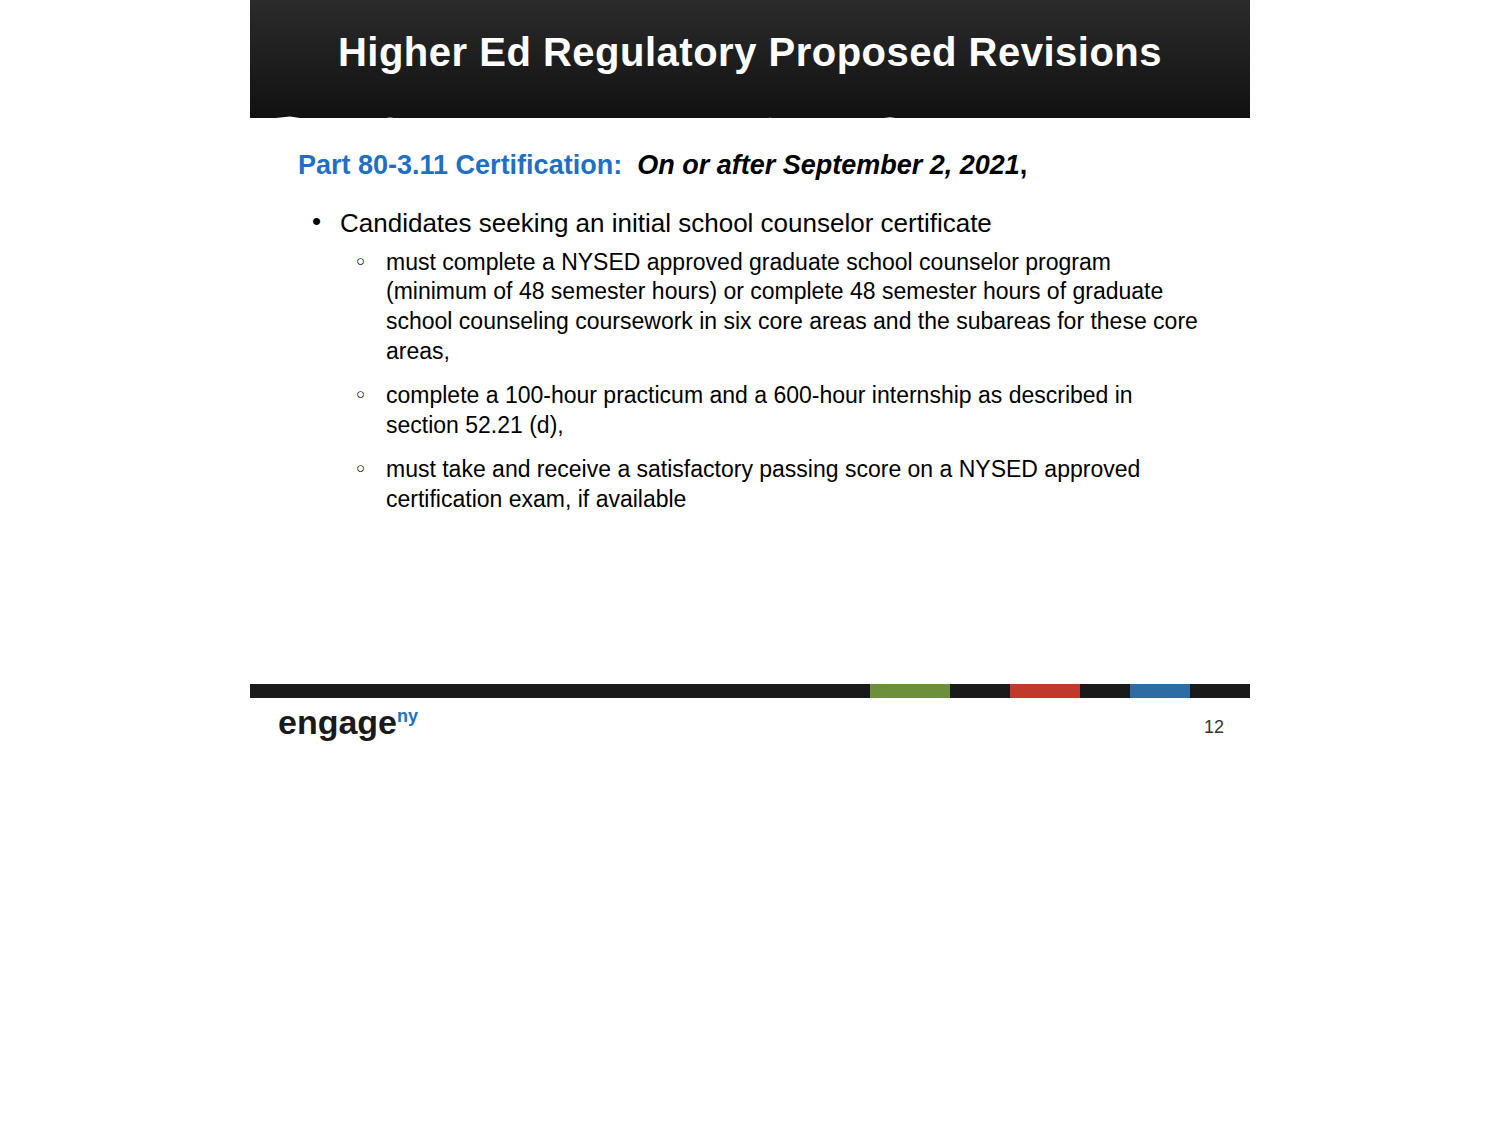Higher Ed Regulatory Proposed Revisions
Part 80-3.11 Certification: On or after September 2, 2021,
Candidates seeking an initial school counselor certificate
must complete a NYSED approved graduate school counselor program (minimum of 48 semester hours) or complete 48 semester hours of graduate school counseling coursework in six core areas and the subareas for these core areas,
complete a 100-hour practicum and a 600-hour internship as described in section 52.21 (d),
must take and receive a satisfactory passing score on a NYSED approved certification exam, if available
engageny
12